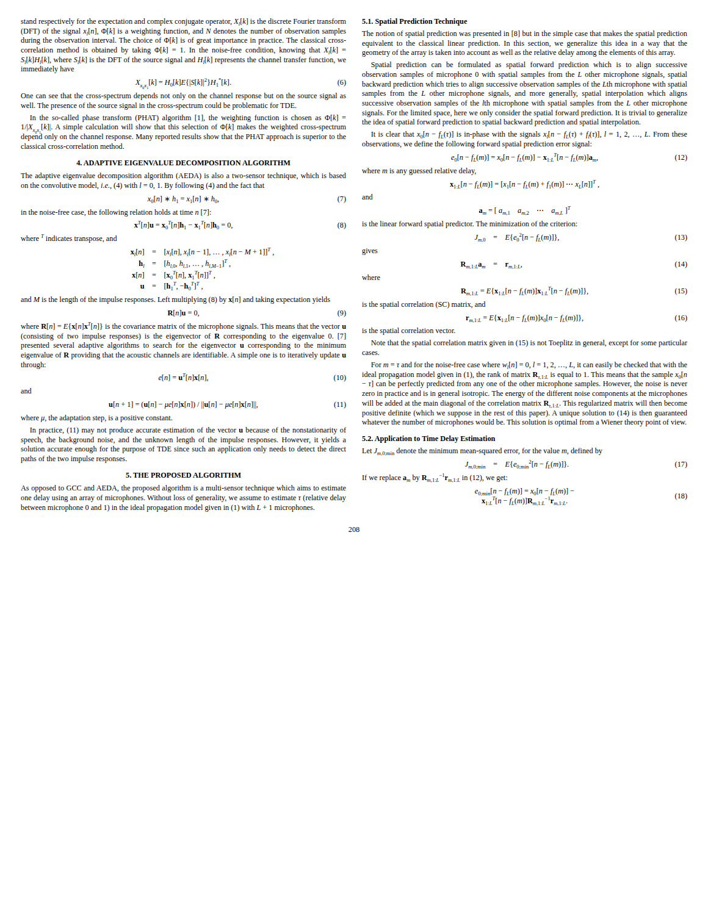stand respectively for the expectation and complex conjugate operator, Xl[k] is the discrete Fourier transform (DFT) of the signal xl[n], Φ[k] is a weighting function, and N denotes the number of observation samples during the observation interval. The choice of Φ[k] is of great importance in practice. The classical cross-correlation method is obtained by taking Φ[k] = 1. In the noise-free condition, knowing that Xl[k] = Sl[k]Hl[k], where Sl[k] is the DFT of the source signal and Hl[k] represents the channel transfer function, we immediately have
Xx0x1[k] = H0[k]E{|S[k]|2}H1*[k]. (6)
One can see that the cross-spectrum depends not only on the channel response but on the source signal as well. The presence of the source signal in the cross-spectrum could be problematic for TDE.
In the so-called phase transform (PHAT) algorithm [1], the weighting function is chosen as Φ[k] = 1/|Xx0x1[k]|. A simple calculation will show that this selection of Φ[k] makes the weighted cross-spectrum depend only on the channel response. Many reported results show that the PHAT approach is superior to the classical cross-correlation method.
4. Adaptive Eigenvalue Decomposition Algorithm
The adaptive eigenvalue decomposition algorithm (AEDA) is also a two-sensor technique, which is based on the convolutive model, i.e., (4) with l = 0, 1. By following (4) and the fact that
x0[n] ∗ h1 = x1[n] ∗ h0, (7)
in the noise-free case, the following relation holds at time n [7]:
xT[n]u = x0T[n]h1 − x1T[n]h0 = 0, (8)
where T indicates transpose, and
| x l [ n ] | = | [ x l [ n ], x l [ n − 1], … , x l [ n − M + 1]] T , | |
| h l | = | [ h l ,0 , h l ,1 , … , h l , M −1 ] T , | |
| x [ n ] | = | [ x 0 T [ n ], x 1 T [ n ]] T , | |
| u | = | [ h 1 T , − h 0 T ] T , | |
and M is the length of the impulse responses. Left multiplying (8) by x[n] and taking expectation yields
R[n]u = 0, (9)
where R[n] = E{x[n]xT[n]} is the covariance matrix of the microphone signals. This means that the vector u (consisting of two impulse responses) is the eigenvector of R corresponding to the eigenvalue 0. [7] presented several adaptive algorithms to search for the eigenvector u corresponding to the minimum eigenvalue of R providing that the acoustic channels are identifiable. A simple one is to iteratively update u through:
e[n] = uT[n]x[n], (10)
and
u[n + 1] = (u[n] − μe[n]x[n]) / ||u[n] − μe[n]x[n]||, (11)
where μ, the adaptation step, is a positive constant.
In practice, (11) may not produce accurate estimation of the vector u because of the nonstationarity of speech, the background noise, and the unknown length of the impulse responses. However, it yields a solution accurate enough for the purpose of TDE since such an application only needs to detect the direct paths of the two impulse responses.
5. The Proposed Algorithm
As opposed to GCC and AEDA, the proposed algorithm is a multi-sensor technique which aims to estimate one delay using an array of microphones. Without loss of generality, we assume to estimate τ (relative delay between microphone 0 and 1) in the ideal propagation model given in (1) with L + 1 microphones.
5.1. Spatial Prediction Technique
The notion of spatial prediction was presented in [8] but in the simple case that makes the spatial prediction equivalent to the classical linear prediction. In this section, we generalize this idea in a way that the geometry of the array is taken into account as well as the relative delay among the elements of this array.
Spatial prediction can be formulated as spatial forward prediction which is to align successive observation samples of microphone 0 with spatial samples from the L other microphone signals, spatial backward prediction which tries to align successive observation samples of the Lth microphone with spatial samples from the L other microphone signals, and more generally, spatial interpolation which aligns successive observation samples of the lth microphone with spatial samples from the L other microphone signals. For the limited space, here we only consider the spatial forward prediction. It is trivial to generalize the idea of spatial forward prediction to spatial backward prediction and spatial interpolation.
It is clear that x0[n − fL(τ)] is in-phase with the signals xl[n − fL(τ) + fl(τ)], l = 1, 2, …, L. From these observations, we define the following forward spatial prediction error signal:
e0[n − fL(m)] = x0[n − fL(m)] − x1:LT[n − fL(m)]am, (12)
where m is any guessed relative delay,
x1:L[n − fL(m)] = [x1[n − fL(m) + f1(m)] ⋯ xL[n]]T ,
and
am = [ am,1 am,2 ⋯ am,L ]T
is the linear forward spatial predictor. The minimization of the criterion:
| J m ,0 | = | E { e 0 2 [ n − f L ( m )]}, | (13) |
gives
| R m ,1: L a m | = | r m ,1: L , | (14) |
where
Rm,1:L = E{x1:L[n − fL(m)]x1:LT[n − fL(m)]}, (15)
is the spatial correlation (SC) matrix, and
rm,1:L = E{x1:L[n − fL(m)]x0[n − fL(m)]}, (16)
is the spatial correlation vector.
Note that the spatial correlation matrix given in (15) is not Toeplitz in general, except for some particular cases.
For m = τ and for the noise-free case where wl[n] = 0, l = 1, 2, …, L, it can easily be checked that with the ideal propagation model given in (1), the rank of matrix Rτ,1:L is equal to 1. This means that the sample x0[n − τ] can be perfectly predicted from any one of the other microphone samples. However, the noise is never zero in practice and is in general isotropic. The energy of the different noise components at the microphones will be added at the main diagonal of the correlation matrix Rτ,1:L. This regularized matrix will then become positive definite (which we suppose in the rest of this paper). A unique solution to (14) is then guaranteed whatever the number of microphones would be. This solution is optimal from a Wiener theory point of view.
5.2. Application to Time Delay Estimation
Let Jm,0;min denote the minimum mean-squared error, for the value m, defined by
| J m ,0;min | = | E { e 0;min 2 [ n − f L ( m )]}. | (17) |
If we replace am by Rm,1:L−1rm,1:L in (12), we get:
e0;min[n − fL(m)] = x0[n − fL(m)] −
x1:LT[n − fL(m)]Rm,1:L−1rm,1:L. (18)
208